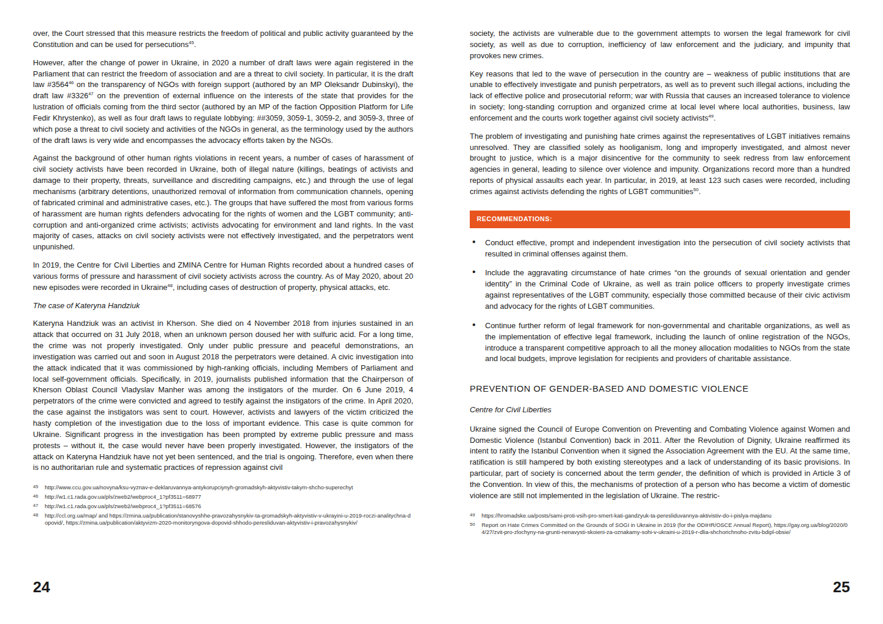over, the Court stressed that this measure restricts the freedom of political and public activity guaranteed by the Constitution and can be used for persecutions45.
However, after the change of power in Ukraine, in 2020 a number of draft laws were again registered in the Parliament that can restrict the freedom of association and are a threat to civil society. In particular, it is the draft law #356446 on the transparency of NGOs with foreign support (authored by an MP Oleksandr Dubinskyi), the draft law #332647 on the prevention of external influence on the interests of the state that provides for the lustration of officials coming from the third sector (authored by an MP of the faction Opposition Platform for Life Fedir Khrystenko), as well as four draft laws to regulate lobbying: ##3059, 3059-1, 3059-2, and 3059-3, three of which pose a threat to civil society and activities of the NGOs in general, as the terminology used by the authors of the draft laws is very wide and encompasses the advocacy efforts taken by the NGOs.
Against the background of other human rights violations in recent years, a number of cases of harassment of civil society activists have been recorded in Ukraine, both of illegal nature (killings, beatings of activists and damage to their property, threats, surveillance and discrediting campaigns, etc.) and through the use of legal mechanisms (arbitrary detentions, unauthorized removal of information from communication channels, opening of fabricated criminal and administrative cases, etc.). The groups that have suffered the most from various forms of harassment are human rights defenders advocating for the rights of women and the LGBT community; anti-corruption and anti-organized crime activists; activists advocating for environment and land rights. In the vast majority of cases, attacks on civil society activists were not effectively investigated, and the perpetrators went unpunished.
In 2019, the Centre for Civil Liberties and ZMINA Centre for Human Rights recorded about a hundred cases of various forms of pressure and harassment of civil society activists across the country. As of May 2020, about 20 new episodes were recorded in Ukraine48, including cases of destruction of property, physical attacks, etc.
The case of Kateryna Handziuk
Kateryna Handziuk was an activist in Kherson. She died on 4 November 2018 from injuries sustained in an attack that occurred on 31 July 2018, when an unknown person doused her with sulfuric acid. For a long time, the crime was not properly investigated. Only under public pressure and peaceful demonstrations, an investigation was carried out and soon in August 2018 the perpetrators were detained. A civic investigation into the attack indicated that it was commissioned by high-ranking officials, including Members of Parliament and local self-government officials. Specifically, in 2019, journalists published information that the Chairperson of Kherson Oblast Council Vladyslav Manher was among the instigators of the murder. On 6 June 2019, 4 perpetrators of the crime were convicted and agreed to testify against the instigators of the crime. In April 2020, the case against the instigators was sent to court. However, activists and lawyers of the victim criticized the hasty completion of the investigation due to the loss of important evidence. This case is quite common for Ukraine. Significant progress in the investigation has been prompted by extreme public pressure and mass protests – without it, the case would never have been properly investigated. However, the instigators of the attack on Kateryna Handziuk have not yet been sentenced, and the trial is ongoing. Therefore, even when there is no authoritarian rule and systematic practices of repression against civil
45 http://www.ccu.gov.ua/novyna/ksu-vyznav-e-deklaruvannya-antykorupciynyh-gromadskyh-aktyvistiv-takym-shcho-superechyt
46 http://w1.c1.rada.gov.ua/pls/zweb2/webproc4_1?pf3511=68977
47 http://w1.c1.rada.gov.ua/pls/zweb2/webproc4_1?pf3511=68576
48 http://ccl.org.ua/map/ and https://zmina.ua/publication/stanovyshhe-pravozahysnykiv-ta-gromadskyh-aktyvistiv-v-ukrayini-u-2019-roczi-analitychna-dopovid/, https://zmina.ua/publication/aktyvizm-2020-monitoryngova-dopovid-shhodo-peresliduvan-aktyvistiv-i-pravozahysnykiv/
24
society, the activists are vulnerable due to the government attempts to worsen the legal framework for civil society, as well as due to corruption, inefficiency of law enforcement and the judiciary, and impunity that provokes new crimes.
Key reasons that led to the wave of persecution in the country are – weakness of public institutions that are unable to effectively investigate and punish perpetrators, as well as to prevent such illegal actions, including the lack of effective police and prosecutorial reform; war with Russia that causes an increased tolerance to violence in society; long-standing corruption and organized crime at local level where local authorities, business, law enforcement and the courts work together against civil society activists49.
The problem of investigating and punishing hate crimes against the representatives of LGBT initiatives remains unresolved. They are classified solely as hooliganism, long and improperly investigated, and almost never brought to justice, which is a major disincentive for the community to seek redress from law enforcement agencies in general, leading to silence over violence and impunity. Organizations record more than a hundred reports of physical assaults each year. In particular, in 2019, at least 123 such cases were recorded, including crimes against activists defending the rights of LGBT communities50.
RECOMMENDATIONS:
Conduct effective, prompt and independent investigation into the persecution of civil society activists that resulted in criminal offenses against them.
Include the aggravating circumstance of hate crimes “on the grounds of sexual orientation and gender identity” in the Criminal Code of Ukraine, as well as train police officers to properly investigate crimes against representatives of the LGBT community, especially those committed because of their civic activism and advocacy for the rights of LGBT communities.
Continue further reform of legal framework for non-governmental and charitable organizations, as well as the implementation of effective legal framework, including the launch of online registration of the NGOs, introduce a transparent competitive approach to all the money allocation modalities to NGOs from the state and local budgets, improve legislation for recipients and providers of charitable assistance.
PREVENTION OF GENDER-BASED AND DOMESTIC VIOLENCE
Centre for Civil Liberties
Ukraine signed the Council of Europe Convention on Preventing and Combating Violence against Women and Domestic Violence (Istanbul Convention) back in 2011. After the Revolution of Dignity, Ukraine reaffirmed its intent to ratify the Istanbul Convention when it signed the Association Agreement with the EU. At the same time, ratification is still hampered by both existing stereotypes and a lack of understanding of its basic provisions. In particular, part of society is concerned about the term gender, the definition of which is provided in Article 3 of the Convention. In view of this, the mechanisms of protection of a person who has become a victim of domestic violence are still not implemented in the legislation of Ukraine. The restric-
49 https://hromadske.ua/posts/sami-proti-vsih-pro-smert-kati-gandzyuk-ta-peresliduvannya-aktivistiv-do-i-pislya-majdanu
50 Report on Hate Crimes Committed on the Grounds of SOGI in Ukraine in 2019 (for the ODIHR/OSCE Annual Report), https://gay.org.ua/blog/2020/04/27/zvit-pro-zlochyny-na-grunti-nenavysti-skoieni-za-oznakamy-sohi-v-ukraini-u-2019-r-dlia-shchorichnoho-zvitu-bdipl-obsie/
25